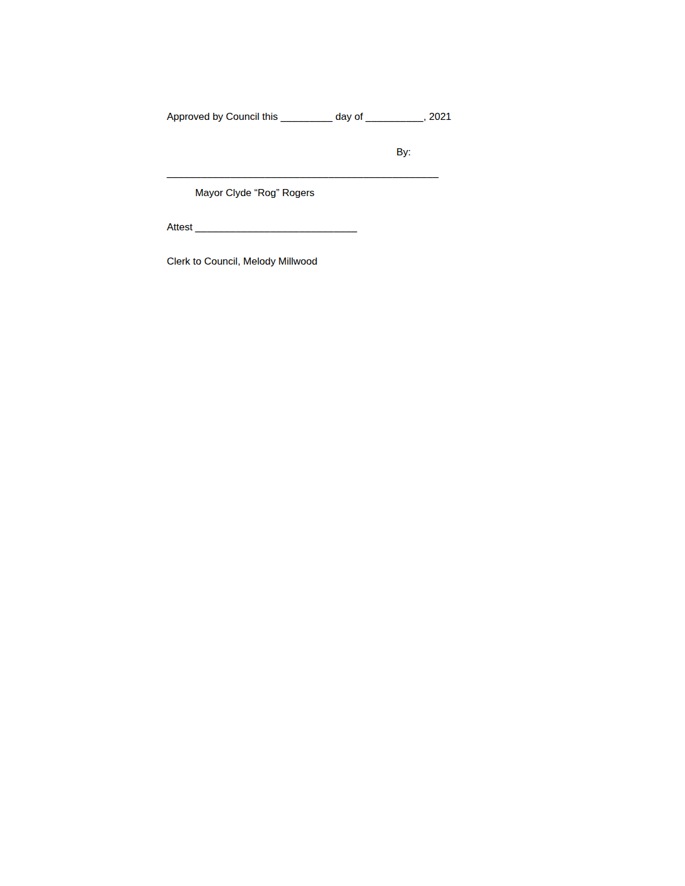Approved by Council this _________ day of __________, 2021
By:
_______________________________________________
Mayor Clyde “Rog” Rogers
Attest ____________________________
Clerk to Council, Melody Millwood